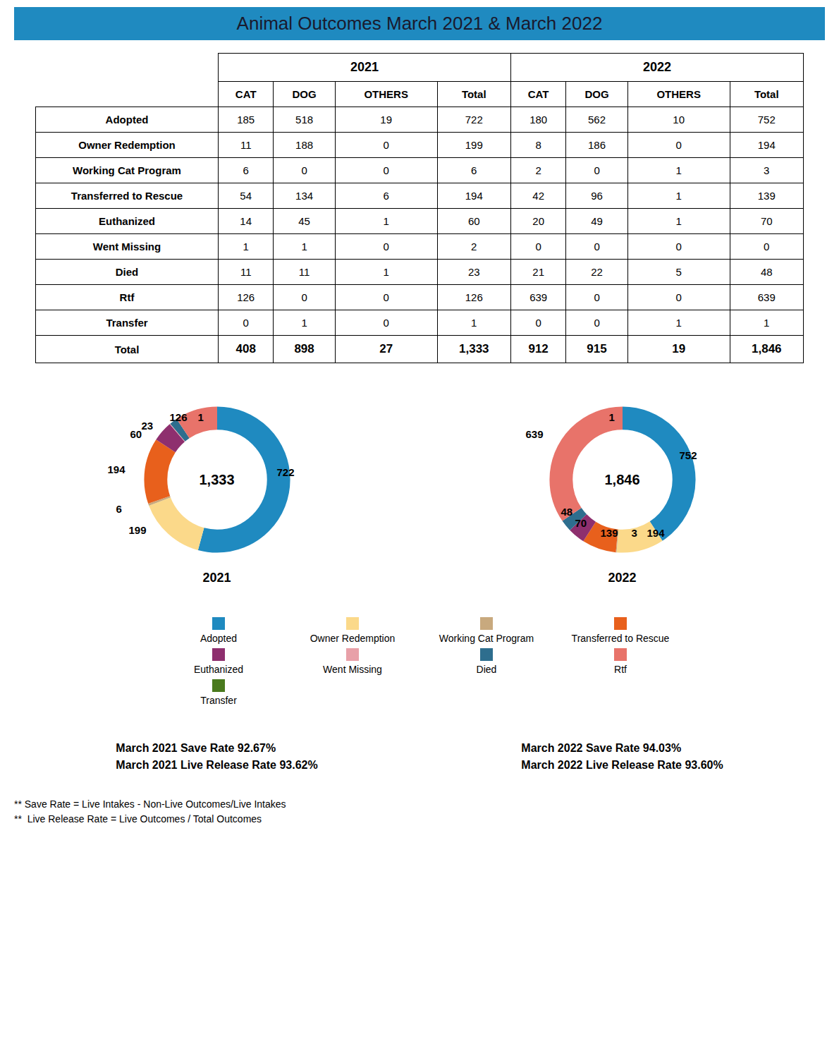Animal Outcomes March 2021 & March 2022
| | 2021 | 2022 |
| --- | --- | --- |
| | CAT | DOG | OTHERS | Total | CAT | DOG | OTHERS | Total |
| Adopted | 185 | 518 | 19 | 722 | 180 | 562 | 10 | 752 |
| Owner Redemption | 11 | 188 | 0 | 199 | 8 | 186 | 0 | 194 |
| Working Cat Program | 6 | 0 | 0 | 6 | 2 | 0 | 1 | 3 |
| Transferred to Rescue | 54 | 134 | 6 | 194 | 42 | 96 | 1 | 139 |
| Euthanized | 14 | 45 | 1 | 60 | 20 | 49 | 1 | 70 |
| Went Missing | 1 | 1 | 0 | 2 | 0 | 0 | 0 | 0 |
| Died | 11 | 11 | 1 | 23 | 21 | 22 | 5 | 48 |
| Rtf | 126 | 0 | 0 | 126 | 639 | 0 | 0 | 639 |
| Transfer | 0 | 1 | 0 | 1 | 0 | 0 | 1 | 1 |
| Total | 408 | 898 | 27 | 1,333 | 912 | 915 | 19 | 1,846 |
1,333
722 199 6 194 60 23 126 1
2021
1,846
752 194 3 139 70 48 639 1
2022
Adopted
Owner Redemption
Working Cat Program
Transferred to Rescue
Euthanized
Went Missing
Died
Rtf
Transfer
March 2021 Save Rate 92.67%
March 2021 Live Release Rate 93.62%
March 2022 Save Rate 94.03%
March 2022 Live Release Rate 93.60%
** Save Rate = Live Intakes - Non-Live Outcomes/Live Intakes
** Live Release Rate = Live Outcomes / Total Outcomes